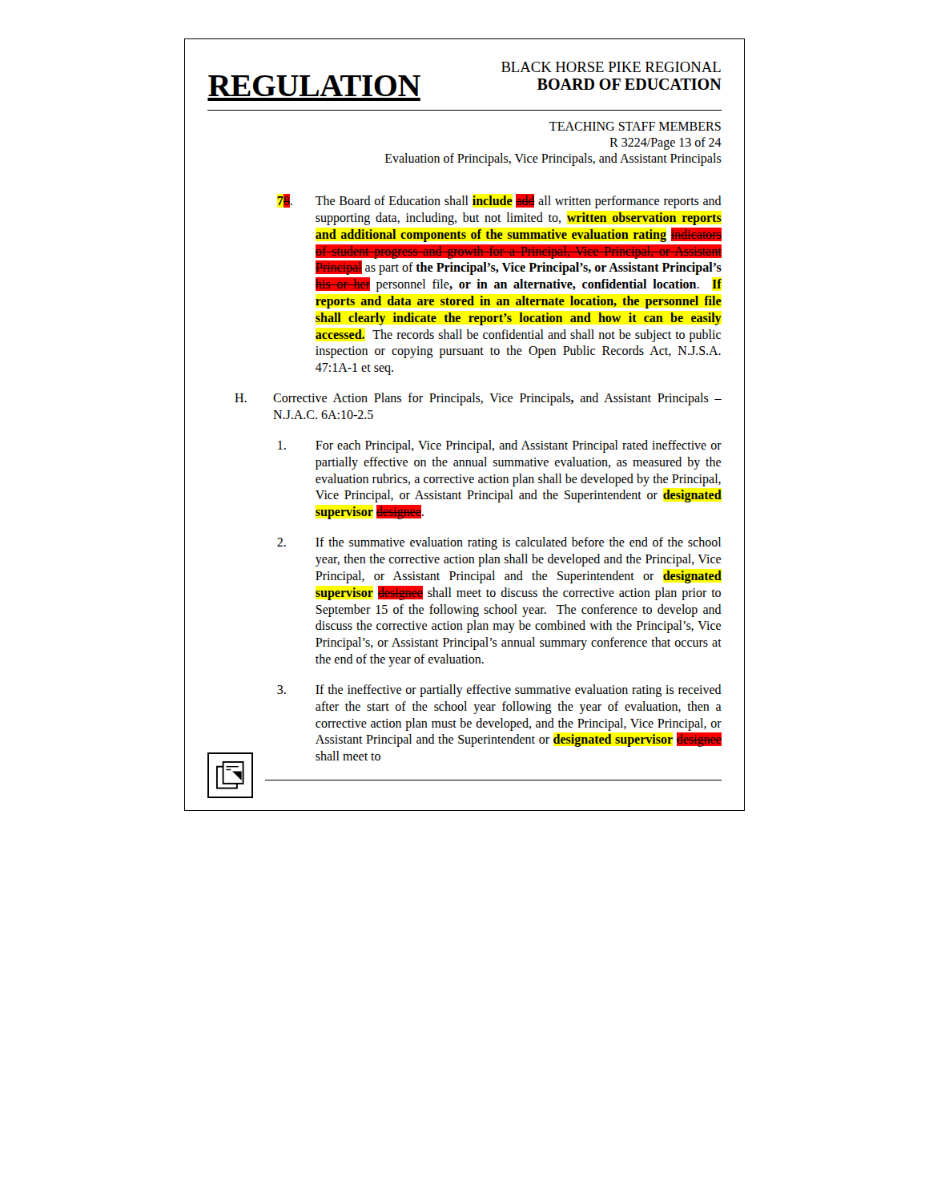REGULATION
BLACK HORSE PIKE REGIONAL
BOARD OF EDUCATION
TEACHING STAFF MEMBERS
R 3224/Page 13 of 24
Evaluation of Principals, Vice Principals, and Assistant Principals
78.
The Board of Education shall include add all written performance reports and supporting data, including, but not limited to, written observation reports and additional components of the summative evaluation rating indicators of student progress and growth for a Principal, Vice Principal, or Assistant Principal as part of the Principal’s, Vice Principal’s, or Assistant Principal’s his or her personnel file, or in an alternative, confidential location. If reports and data are stored in an alternate location, the personnel file shall clearly indicate the report’s location and how it can be easily accessed. The records shall be confidential and shall not be subject to public inspection or copying pursuant to the Open Public Records Act, N.J.S.A. 47:1A-1 et seq.
H.
Corrective Action Plans for Principals, Vice Principals, and Assistant Principals – N.J.A.C. 6A:10-2.5
1.
For each Principal, Vice Principal, and Assistant Principal rated ineffective or partially effective on the annual summative evaluation, as measured by the evaluation rubrics, a corrective action plan shall be developed by the Principal, Vice Principal, or Assistant Principal and the Superintendent or designated supervisor designee.
2.
If the summative evaluation rating is calculated before the end of the school year, then the corrective action plan shall be developed and the Principal, Vice Principal, or Assistant Principal and the Superintendent or designated supervisor designee shall meet to discuss the corrective action plan prior to September 15 of the following school year. The conference to develop and discuss the corrective action plan may be combined with the Principal’s, Vice Principal’s, or Assistant Principal’s annual summary conference that occurs at the end of the year of evaluation.
3.
If the ineffective or partially effective summative evaluation rating is received after the start of the school year following the year of evaluation, then a corrective action plan must be developed, and the Principal, Vice Principal, or Assistant Principal and the Superintendent or designated supervisor designee shall meet to